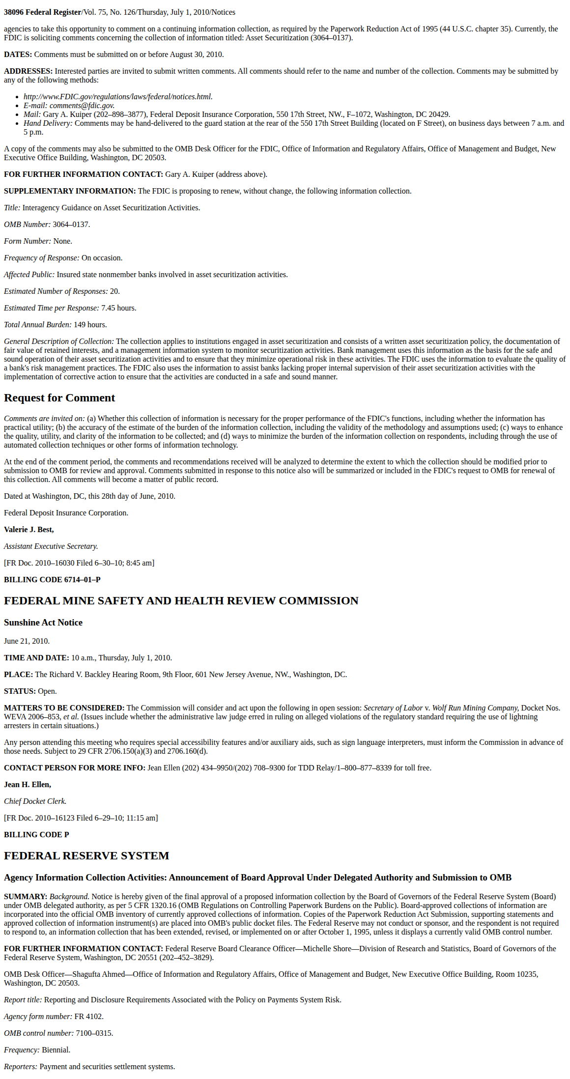38096 Federal Register/Vol. 75, No. 126/Thursday, July 1, 2010/Notices
agencies to take this opportunity to comment on a continuing information collection, as required by the Paperwork Reduction Act of 1995 (44 U.S.C. chapter 35). Currently, the FDIC is soliciting comments concerning the collection of information titled: Asset Securitization (3064–0137).
DATES: Comments must be submitted on or before August 30, 2010.
ADDRESSES: Interested parties are invited to submit written comments. All comments should refer to the name and number of the collection. Comments may be submitted by any of the following methods:
http://www.FDIC.gov/regulations/laws/federal/notices.html.
E-mail: comments@fdic.gov.
Mail: Gary A. Kuiper (202–898–3877), Federal Deposit Insurance Corporation, 550 17th Street, NW., F–1072, Washington, DC 20429.
Hand Delivery: Comments may be hand-delivered to the guard station at the rear of the 550 17th Street Building (located on F Street), on business days between 7 a.m. and 5 p.m.
A copy of the comments may also be submitted to the OMB Desk Officer for the FDIC, Office of Information and Regulatory Affairs, Office of Management and Budget, New Executive Office Building, Washington, DC 20503.
FOR FURTHER INFORMATION CONTACT: Gary A. Kuiper (address above).
SUPPLEMENTARY INFORMATION: The FDIC is proposing to renew, without change, the following information collection.
Title: Interagency Guidance on Asset Securitization Activities.
OMB Number: 3064–0137.
Form Number: None.
Frequency of Response: On occasion.
Affected Public: Insured state nonmember banks involved in asset securitization activities.
Estimated Number of Responses: 20.
Estimated Time per Response: 7.45 hours.
Total Annual Burden: 149 hours.
General Description of Collection: The collection applies to institutions engaged in asset securitization and consists of a written asset securitization policy, the documentation of fair value of retained interests, and a management information system to monitor securitization activities. Bank management uses this information as the basis for the safe and sound operation of their asset securitization activities and to ensure that they minimize operational risk in these activities. The FDIC uses the information to evaluate the quality of a bank's risk management practices. The FDIC also uses the information to assist banks lacking proper internal supervision of their asset securitization activities with the implementation of corrective action to ensure that the activities are conducted in a safe and sound manner.
Request for Comment
Comments are invited on: (a) Whether this collection of information is necessary for the proper performance of the FDIC's functions, including whether the information has practical utility; (b) the accuracy of the estimate of the burden of the information collection, including the validity of the methodology and assumptions used; (c) ways to enhance the quality, utility, and clarity of the information to be collected; and (d) ways to minimize the burden of the information collection on respondents, including through the use of automated collection techniques or other forms of information technology.
At the end of the comment period, the comments and recommendations received will be analyzed to determine the extent to which the collection should be modified prior to submission to OMB for review and approval. Comments submitted in response to this notice also will be summarized or included in the FDIC's request to OMB for renewal of this collection. All comments will become a matter of public record.
Dated at Washington, DC, this 28th day of June, 2010.
Federal Deposit Insurance Corporation.
Valerie J. Best,
Assistant Executive Secretary.
[FR Doc. 2010–16030 Filed 6–30–10; 8:45 am]
BILLING CODE 6714–01–P
FEDERAL MINE SAFETY AND HEALTH REVIEW COMMISSION
Sunshine Act Notice
June 21, 2010.
TIME AND DATE: 10 a.m., Thursday, July 1, 2010.
PLACE: The Richard V. Backley Hearing Room, 9th Floor, 601 New Jersey Avenue, NW., Washington, DC.
STATUS: Open.
MATTERS TO BE CONSIDERED: The Commission will consider and act upon the following in open session: Secretary of Labor v. Wolf Run Mining Company, Docket Nos. WEVA 2006–853, et al. (Issues include whether the administrative law judge erred in ruling on alleged violations of the regulatory standard requiring the use of lightning arresters in certain situations.)
Any person attending this meeting who requires special accessibility features and/or auxiliary aids, such as sign language interpreters, must inform the Commission in advance of those needs. Subject to 29 CFR 2706.150(a)(3) and 2706.160(d).
CONTACT PERSON FOR MORE INFO: Jean Ellen (202) 434–9950/(202) 708–9300 for TDD Relay/1–800–877–8339 for toll free.
Jean H. Ellen,
Chief Docket Clerk.
[FR Doc. 2010–16123 Filed 6–29–10; 11:15 am]
BILLING CODE P
FEDERAL RESERVE SYSTEM
Agency Information Collection Activities: Announcement of Board Approval Under Delegated Authority and Submission to OMB
SUMMARY: Background. Notice is hereby given of the final approval of a proposed information collection by the Board of Governors of the Federal Reserve System (Board) under OMB delegated authority, as per 5 CFR 1320.16 (OMB Regulations on Controlling Paperwork Burdens on the Public). Board-approved collections of information are incorporated into the official OMB inventory of currently approved collections of information. Copies of the Paperwork Reduction Act Submission, supporting statements and approved collection of information instrument(s) are placed into OMB's public docket files. The Federal Reserve may not conduct or sponsor, and the respondent is not required to respond to, an information collection that has been extended, revised, or implemented on or after October 1, 1995, unless it displays a currently valid OMB control number.
FOR FURTHER INFORMATION CONTACT: Federal Reserve Board Clearance Officer—Michelle Shore—Division of Research and Statistics, Board of Governors of the Federal Reserve System, Washington, DC 20551 (202–452–3829).
OMB Desk Officer—Shagufta Ahmed—Office of Information and Regulatory Affairs, Office of Management and Budget, New Executive Office Building, Room 10235, Washington, DC 20503.
Report title: Reporting and Disclosure Requirements Associated with the Policy on Payments System Risk.
Agency form number: FR 4102.
OMB control number: 7100–0315.
Frequency: Biennial.
Reporters: Payment and securities settlement systems.